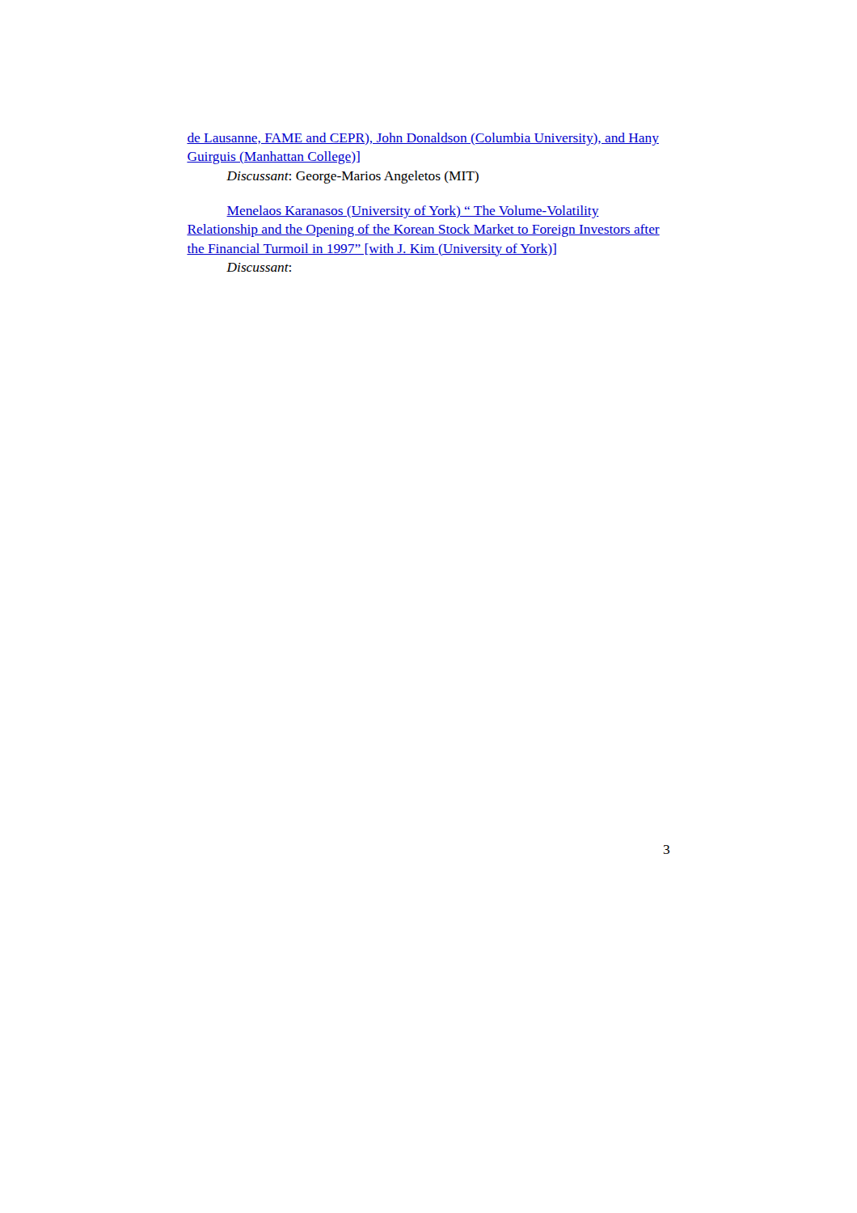de Lausanne, FAME and CEPR), John Donaldson (Columbia University), and Hany Guirguis (Manhattan College)]
Discussant: George-Marios Angeletos (MIT)
Menelaos Karanasos (University of York) “ The Volume-Volatility Relationship and the Opening of the Korean Stock Market to Foreign Investors after the Financial Turmoil in 1997” [with J. Kim (University of York)]
Discussant:
3